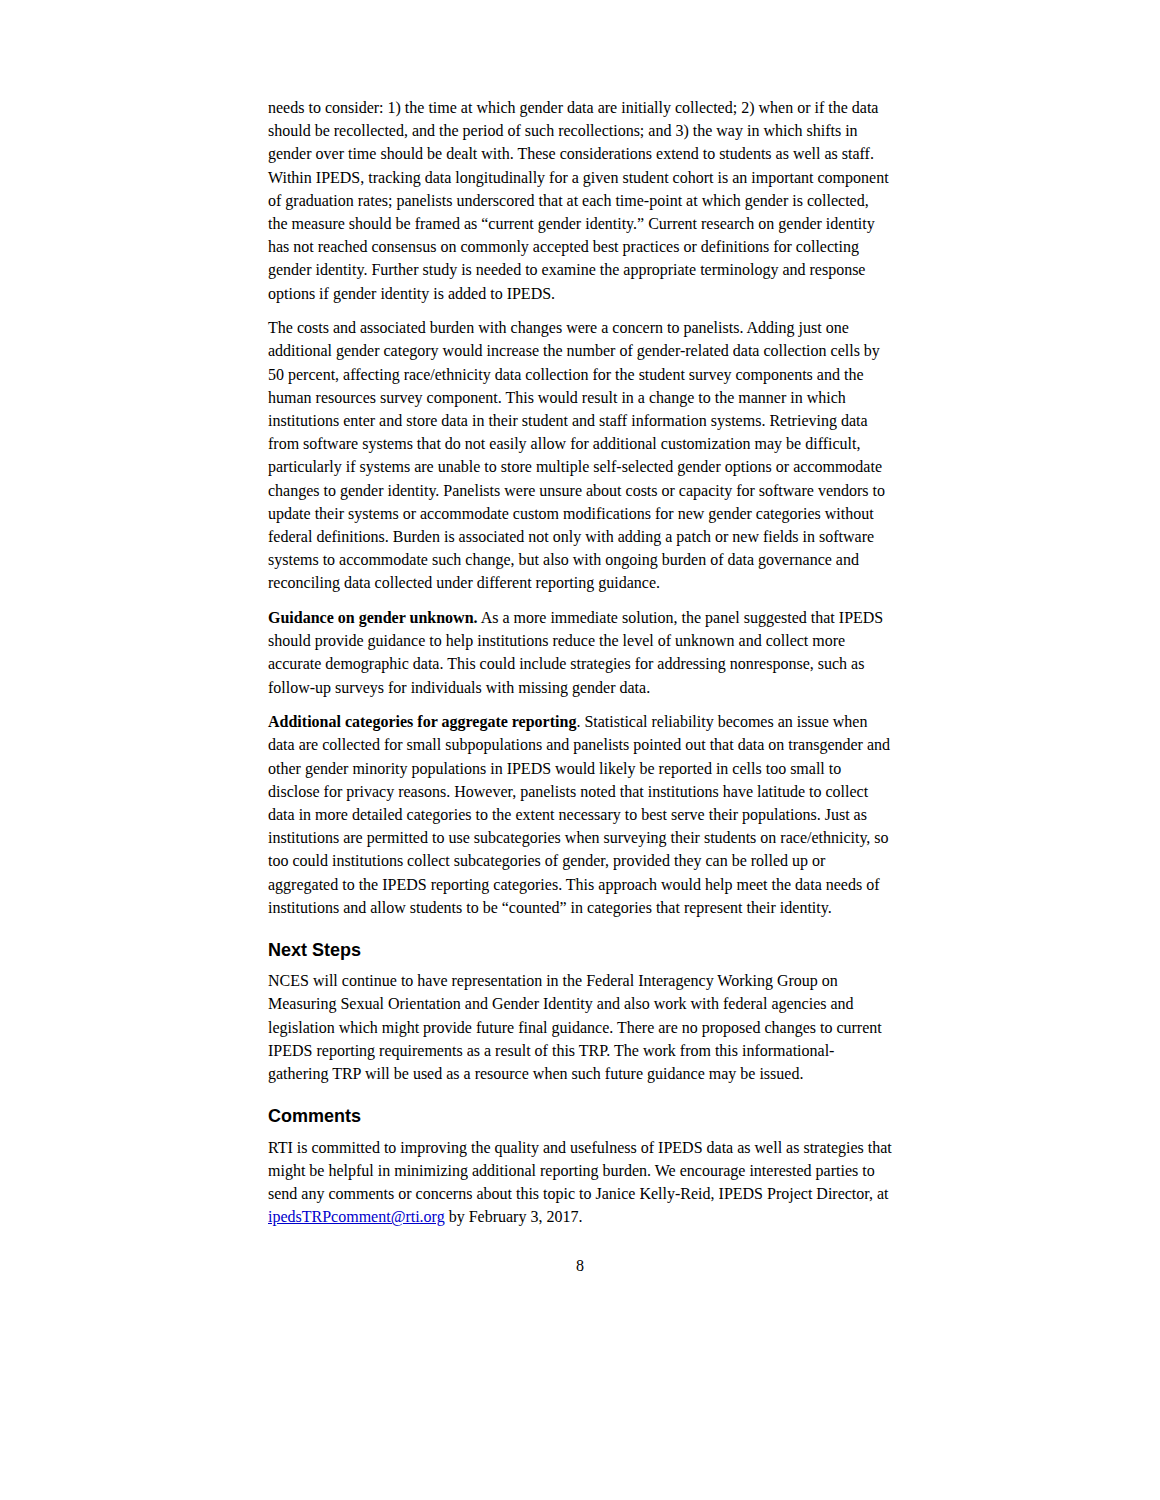needs to consider: 1) the time at which gender data are initially collected; 2) when or if the data should be recollected, and the period of such recollections; and 3) the way in which shifts in gender over time should be dealt with. These considerations extend to students as well as staff. Within IPEDS, tracking data longitudinally for a given student cohort is an important component of graduation rates; panelists underscored that at each time-point at which gender is collected, the measure should be framed as “current gender identity.” Current research on gender identity has not reached consensus on commonly accepted best practices or definitions for collecting gender identity. Further study is needed to examine the appropriate terminology and response options if gender identity is added to IPEDS.
The costs and associated burden with changes were a concern to panelists. Adding just one additional gender category would increase the number of gender-related data collection cells by 50 percent, affecting race/ethnicity data collection for the student survey components and the human resources survey component. This would result in a change to the manner in which institutions enter and store data in their student and staff information systems. Retrieving data from software systems that do not easily allow for additional customization may be difficult, particularly if systems are unable to store multiple self-selected gender options or accommodate changes to gender identity. Panelists were unsure about costs or capacity for software vendors to update their systems or accommodate custom modifications for new gender categories without federal definitions. Burden is associated not only with adding a patch or new fields in software systems to accommodate such change, but also with ongoing burden of data governance and reconciling data collected under different reporting guidance.
Guidance on gender unknown. As a more immediate solution, the panel suggested that IPEDS should provide guidance to help institutions reduce the level of unknown and collect more accurate demographic data. This could include strategies for addressing nonresponse, such as follow-up surveys for individuals with missing gender data.
Additional categories for aggregate reporting. Statistical reliability becomes an issue when data are collected for small subpopulations and panelists pointed out that data on transgender and other gender minority populations in IPEDS would likely be reported in cells too small to disclose for privacy reasons. However, panelists noted that institutions have latitude to collect data in more detailed categories to the extent necessary to best serve their populations. Just as institutions are permitted to use subcategories when surveying their students on race/ethnicity, so too could institutions collect subcategories of gender, provided they can be rolled up or aggregated to the IPEDS reporting categories. This approach would help meet the data needs of institutions and allow students to be “counted” in categories that represent their identity.
Next Steps
NCES will continue to have representation in the Federal Interagency Working Group on Measuring Sexual Orientation and Gender Identity and also work with federal agencies and legislation which might provide future final guidance. There are no proposed changes to current IPEDS reporting requirements as a result of this TRP. The work from this informational-gathering TRP will be used as a resource when such future guidance may be issued.
Comments
RTI is committed to improving the quality and usefulness of IPEDS data as well as strategies that might be helpful in minimizing additional reporting burden. We encourage interested parties to send any comments or concerns about this topic to Janice Kelly-Reid, IPEDS Project Director, at ipedsTRPcomment@rti.org by February 3, 2017.
8